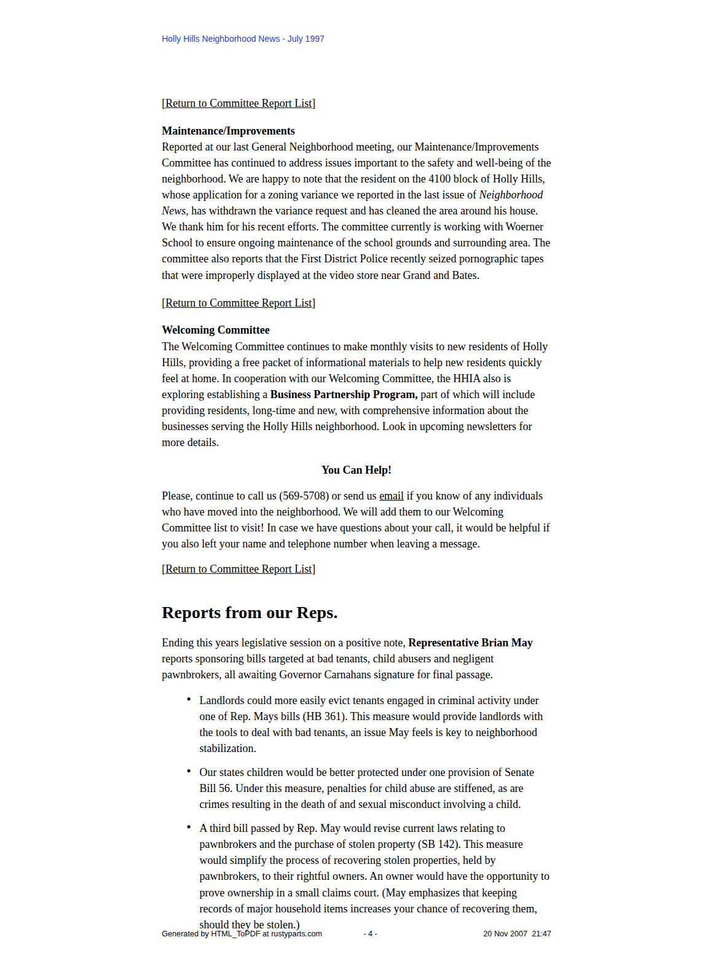Holly Hills Neighborhood News - July 1997
[Return to Committee Report List]
Maintenance/Improvements
Reported at our last General Neighborhood meeting, our Maintenance/Improvements Committee has continued to address issues important to the safety and well-being of the neighborhood. We are happy to note that the resident on the 4100 block of Holly Hills, whose application for a zoning variance we reported in the last issue of Neighborhood News, has withdrawn the variance request and has cleaned the area around his house. We thank him for his recent efforts. The committee currently is working with Woerner School to ensure ongoing maintenance of the school grounds and surrounding area. The committee also reports that the First District Police recently seized pornographic tapes that were improperly displayed at the video store near Grand and Bates.
[Return to Committee Report List]
Welcoming Committee
The Welcoming Committee continues to make monthly visits to new residents of Holly Hills, providing a free packet of informational materials to help new residents quickly feel at home. In cooperation with our Welcoming Committee, the HHIA also is exploring establishing a Business Partnership Program, part of which will include providing residents, long-time and new, with comprehensive information about the businesses serving the Holly Hills neighborhood. Look in upcoming newsletters for more details.
You Can Help!
Please, continue to call us (569-5708) or send us email if you know of any individuals who have moved into the neighborhood. We will add them to our Welcoming Committee list to visit! In case we have questions about your call, it would be helpful if you also left your name and telephone number when leaving a message.
[Return to Committee Report List]
Reports from our Reps.
Ending this years legislative session on a positive note, Representative Brian May reports sponsoring bills targeted at bad tenants, child abusers and negligent pawnbrokers, all awaiting Governor Carnahans signature for final passage.
Landlords could more easily evict tenants engaged in criminal activity under one of Rep. Mays bills (HB 361). This measure would provide landlords with the tools to deal with bad tenants, an issue May feels is key to neighborhood stabilization.
Our states children would be better protected under one provision of Senate Bill 56. Under this measure, penalties for child abuse are stiffened, as are crimes resulting in the death of and sexual misconduct involving a child.
A third bill passed by Rep. May would revise current laws relating to pawnbrokers and the purchase of stolen property (SB 142). This measure would simplify the process of recovering stolen properties, held by pawnbrokers, to their rightful owners. An owner would have the opportunity to prove ownership in a small claims court. (May emphasizes that keeping records of major household items increases your chance of recovering them, should they be stolen.)
Generated by HTML_ToPDF at rustyparts.com - 4 - 20 Nov 2007 21:47